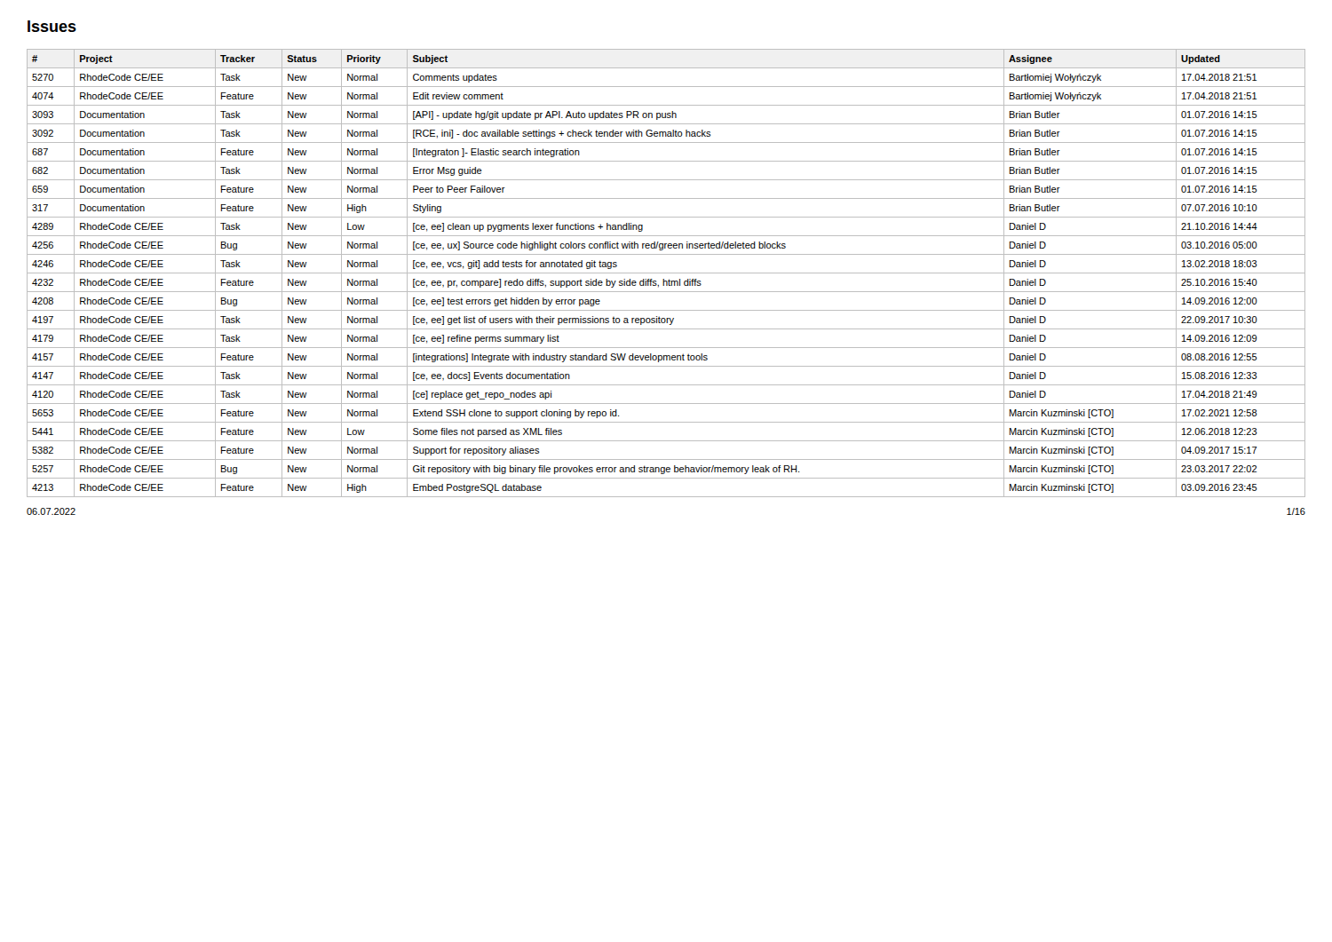Issues
| # | Project | Tracker | Status | Priority | Subject | Assignee | Updated |
| --- | --- | --- | --- | --- | --- | --- | --- |
| 5270 | RhodeCode CE/EE | Task | New | Normal | Comments updates | Bartłomiej Wołyńczyk | 17.04.2018 21:51 |
| 4074 | RhodeCode CE/EE | Feature | New | Normal | Edit review comment | Bartłomiej Wołyńczyk | 17.04.2018 21:51 |
| 3093 | Documentation | Task | New | Normal | [API] - update hg/git update pr API. Auto updates PR on push | Brian Butler | 01.07.2016 14:15 |
| 3092 | Documentation | Task | New | Normal | [RCE, ini] - doc available settings + check tender with Gemalto hacks | Brian Butler | 01.07.2016 14:15 |
| 687 | Documentation | Feature | New | Normal | [Integraton ]- Elastic search integration | Brian Butler | 01.07.2016 14:15 |
| 682 | Documentation | Task | New | Normal | Error Msg guide | Brian Butler | 01.07.2016 14:15 |
| 659 | Documentation | Feature | New | Normal | Peer to Peer Failover | Brian Butler | 01.07.2016 14:15 |
| 317 | Documentation | Feature | New | High | Styling | Brian Butler | 07.07.2016 10:10 |
| 4289 | RhodeCode CE/EE | Task | New | Low | [ce, ee] clean up pygments lexer functions + handling | Daniel D | 21.10.2016 14:44 |
| 4256 | RhodeCode CE/EE | Bug | New | Normal | [ce, ee, ux] Source code highlight colors conflict with red/green inserted/deleted blocks | Daniel D | 03.10.2016 05:00 |
| 4246 | RhodeCode CE/EE | Task | New | Normal | [ce, ee, vcs, git] add tests for annotated git tags | Daniel D | 13.02.2018 18:03 |
| 4232 | RhodeCode CE/EE | Feature | New | Normal | [ce, ee, pr, compare] redo diffs, support side by side diffs, html diffs | Daniel D | 25.10.2016 15:40 |
| 4208 | RhodeCode CE/EE | Bug | New | Normal | [ce, ee] test errors get hidden by error page | Daniel D | 14.09.2016 12:00 |
| 4197 | RhodeCode CE/EE | Task | New | Normal | [ce, ee] get list of users with their permissions to a repository | Daniel D | 22.09.2017 10:30 |
| 4179 | RhodeCode CE/EE | Task | New | Normal | [ce, ee] refine perms summary list | Daniel D | 14.09.2016 12:09 |
| 4157 | RhodeCode CE/EE | Feature | New | Normal | [integrations] Integrate with industry standard SW development tools | Daniel D | 08.08.2016 12:55 |
| 4147 | RhodeCode CE/EE | Task | New | Normal | [ce, ee, docs] Events documentation | Daniel D | 15.08.2016 12:33 |
| 4120 | RhodeCode CE/EE | Task | New | Normal | [ce] replace get_repo_nodes api | Daniel D | 17.04.2018 21:49 |
| 5653 | RhodeCode CE/EE | Feature | New | Normal | Extend SSH clone to support cloning by repo id. | Marcin Kuzminski [CTO] | 17.02.2021 12:58 |
| 5441 | RhodeCode CE/EE | Feature | New | Low | Some files not parsed as XML files | Marcin Kuzminski [CTO] | 12.06.2018 12:23 |
| 5382 | RhodeCode CE/EE | Feature | New | Normal | Support for repository aliases | Marcin Kuzminski [CTO] | 04.09.2017 15:17 |
| 5257 | RhodeCode CE/EE | Bug | New | Normal | Git repository with big binary file provokes error and strange behavior/memory leak of RH. | Marcin Kuzminski [CTO] | 23.03.2017 22:02 |
| 4213 | RhodeCode CE/EE | Feature | New | High | Embed PostgreSQL database | Marcin Kuzminski [CTO] | 03.09.2016 23:45 |
06.07.2022 1/16